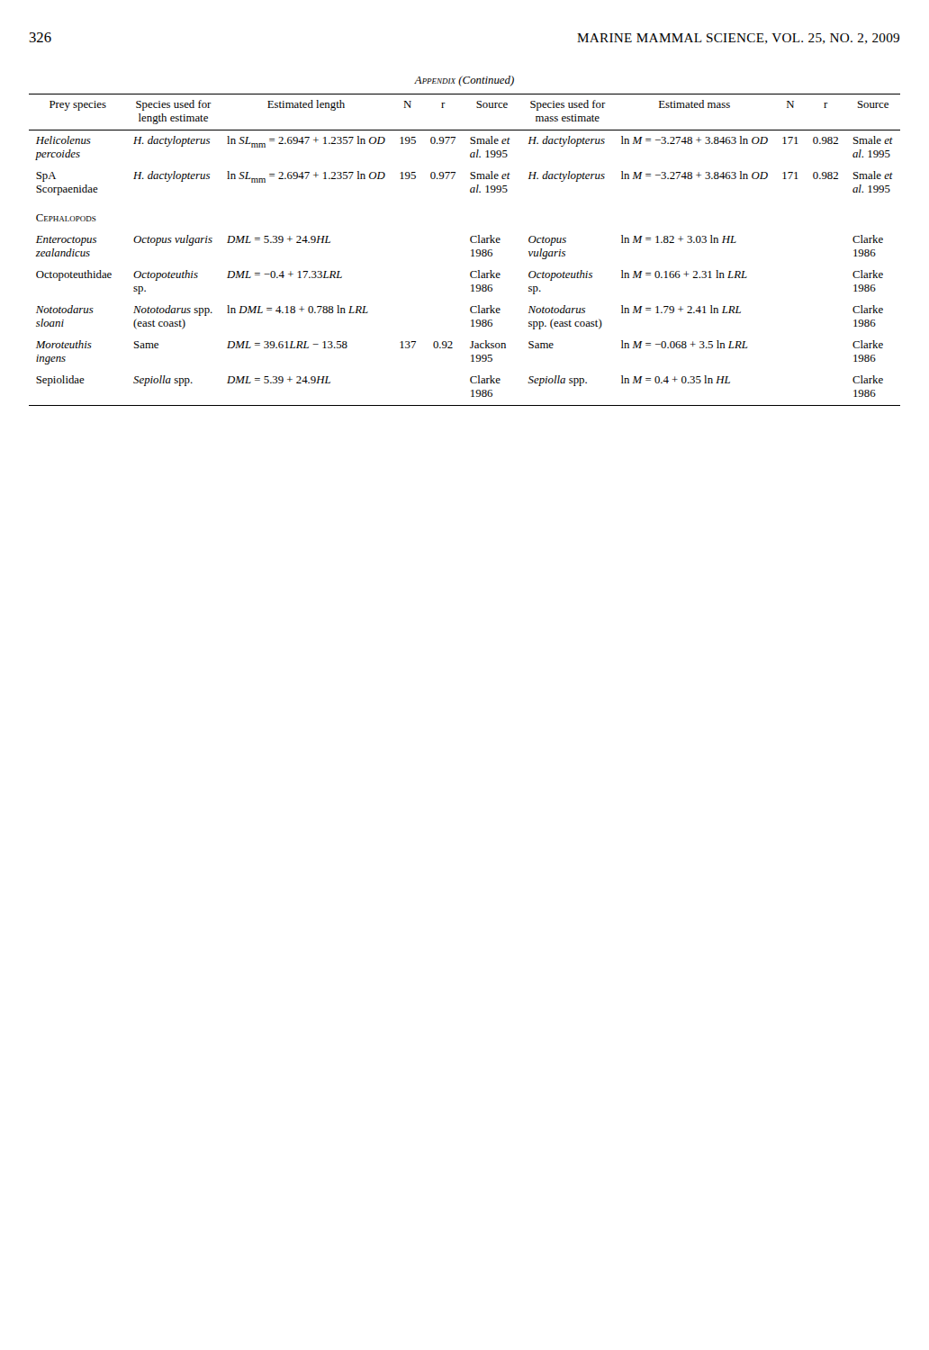326 MARINE MAMMAL SCIENCE, VOL. 25, NO. 2, 2009
A ppendix ( Continued )
| Prey species | Species used for length estimate | Estimated length | N | r | Source | Species used for mass estimate | Estimated mass | N | r | Source |
| --- | --- | --- | --- | --- | --- | --- | --- | --- | --- | --- |
| Helicolenus percoides | H. dactylopterus | ln SL mm = 2.6947 + 1.2357 ln OD | 195 | 0.977 | Smale et al. 1995 | H. dactylopterus | ln M = −3.2748 + 3.8463 ln OD | 171 | 0.982 | Smale et al. 1995 |
| SpA Scorpaenidae | H. dactylopterus | ln SL mm = 2.6947 + 1.2357 ln OD | 195 | 0.977 | Smale et al. 1995 | H. dactylopterus | ln M = −3.2748 + 3.8463 ln OD | 171 | 0.982 | Smale et al. 1995 |
| Cephalopods |
| Enteroctopus zealandicus | Octopus vulgaris | DML = 5.39 + 24.9 HL | | | Clarke 1986 | Octopus vulgaris | ln M = 1.82 + 3.03 ln HL | | | Clarke 1986 |
| Octopoteuthidae | Octopoteuthis sp. | DML = −0.4 + 17.33 LRL | | | Clarke 1986 | Octopoteuthis sp. | ln M = 0.166 + 2.31 ln LRL | | | Clarke 1986 |
| Nototodarus sloani | Nototodarus spp. (east coast) | ln DML = 4.18 + 0.788 ln LRL | | | Clarke 1986 | Nototodarus spp. (east coast) | ln M = 1.79 + 2.41 ln LRL | | | Clarke 1986 |
| Moroteuthis ingens | Same | DML = 39.61 LRL − 13.58 | 137 | 0.92 | Jackson 1995 | Same | ln M = −0.068 + 3.5 ln LRL | | | Clarke 1986 |
| Sepiolidae | Sepiolla spp. | DML = 5.39 + 24.9 HL | | | Clarke 1986 | Sepiolla spp. | ln M = 0.4 + 0.35 ln HL | | | Clarke 1986 |